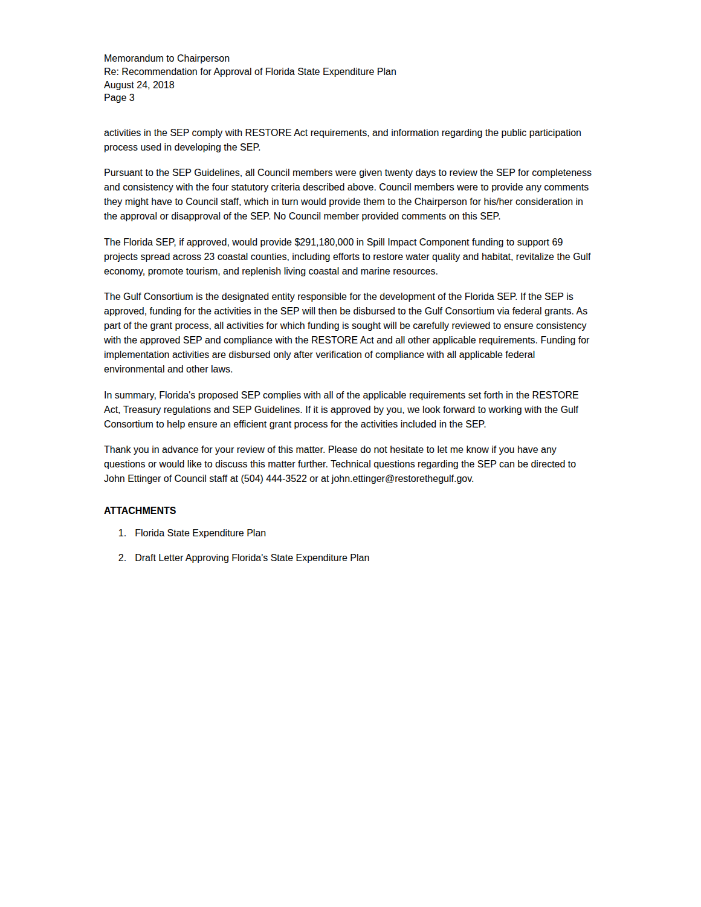Memorandum to Chairperson
Re: Recommendation for Approval of Florida State Expenditure Plan
August 24, 2018
Page 3
activities in the SEP comply with RESTORE Act requirements, and information regarding the public participation process used in developing the SEP.
Pursuant to the SEP Guidelines, all Council members were given twenty days to review the SEP for completeness and consistency with the four statutory criteria described above. Council members were to provide any comments they might have to Council staff, which in turn would provide them to the Chairperson for his/her consideration in the approval or disapproval of the SEP. No Council member provided comments on this SEP.
The Florida SEP, if approved, would provide $291,180,000 in Spill Impact Component funding to support 69 projects spread across 23 coastal counties, including efforts to restore water quality and habitat, revitalize the Gulf economy, promote tourism, and replenish living coastal and marine resources.
The Gulf Consortium is the designated entity responsible for the development of the Florida SEP. If the SEP is approved, funding for the activities in the SEP will then be disbursed to the Gulf Consortium via federal grants. As part of the grant process, all activities for which funding is sought will be carefully reviewed to ensure consistency with the approved SEP and compliance with the RESTORE Act and all other applicable requirements. Funding for implementation activities are disbursed only after verification of compliance with all applicable federal environmental and other laws.
In summary, Florida's proposed SEP complies with all of the applicable requirements set forth in the RESTORE Act, Treasury regulations and SEP Guidelines. If it is approved by you, we look forward to working with the Gulf Consortium to help ensure an efficient grant process for the activities included in the SEP.
Thank you in advance for your review of this matter. Please do not hesitate to let me know if you have any questions or would like to discuss this matter further. Technical questions regarding the SEP can be directed to John Ettinger of Council staff at (504) 444-3522 or at john.ettinger@restorethegulf.gov.
ATTACHMENTS
Florida State Expenditure Plan
Draft Letter Approving Florida's State Expenditure Plan